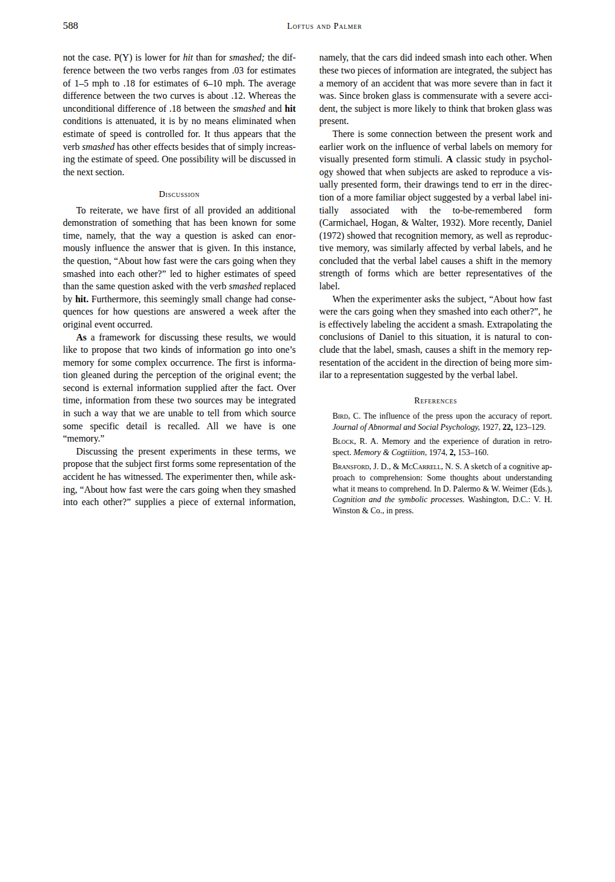588 Loftus and Palmer
not the case. P(Y) is lower for hit than for smashed; the difference between the two verbs ranges from .03 for estimates of 1–5 mph to .18 for estimates of 6–10 mph. The average difference between the two curves is about .12. Whereas the unconditional difference of .18 between the smashed and hit conditions is attenuated, it is by no means eliminated when estimate of speed is controlled for. It thus appears that the verb smashed has other effects besides that of simply increasing the estimate of speed. One possibility will be discussed in the next section.
Discussion
To reiterate, we have first of all provided an additional demonstration of something that has been known for some time, namely, that the way a question is asked can enormously influence the answer that is given. In this instance, the question, “About how fast were the cars going when they smashed into each other?” led to higher estimates of speed than the same question asked with the verb smashed replaced by hit. Furthermore, this seemingly small change had consequences for how questions are answered a week after the original event occurred.
As a framework for discussing these results, we would like to propose that two kinds of information go into one’s memory for some complex occurrence. The first is information gleaned during the perception of the original event; the second is external information supplied after the fact. Over time, information from these two sources may be integrated in such a way that we are unable to tell from which source some specific detail is recalled. All we have is one “memory.”
Discussing the present experiments in these terms, we propose that the subject first forms some representation of the accident he has witnessed. The experimenter then, while asking, “About how fast were the cars going when they smashed into each other?” supplies a piece of external information, namely, that the cars did indeed smash into each other. When these two pieces of information are integrated, the subject has a memory of an accident that was more severe than in fact it was. Since broken glass is commensurate with a severe accident, the subject is more likely to think that broken glass was present.
There is some connection between the present work and earlier work on the influence of verbal labels on memory for visually presented form stimuli. A classic study in psychology showed that when subjects are asked to reproduce a visually presented form, their drawings tend to err in the direction of a more familiar object suggested by a verbal label initially associated with the to-be-remembered form (Carmichael, Hogan, & Walter, 1932). More recently, Daniel (1972) showed that recognition memory, as well as reproductive memory, was similarly affected by verbal labels, and he concluded that the verbal label causes a shift in the memory strength of forms which are better representatives of the label.
When the experimenter asks the subject, “About how fast were the cars going when they smashed into each other?”, he is effectively labeling the accident a smash. Extrapolating the conclusions of Daniel to this situation, it is natural to conclude that the label, smash, causes a shift in the memory representation of the accident in the direction of being more similar to a representation suggested by the verbal label.
References
Bird, C. The influence of the press upon the accuracy of report. Journal of Abnormal and Social Psychology, 1927, 22, 123–129.
Block, R. A. Memory and the experience of duration in retrospect. Memory & Cogtiition, 1974, 2, 153–160.
Bransford, J. D., & McCarrell, N. S. A sketch of a cognitive approach to comprehension: Some thoughts about understanding what it means to comprehend. In D. Palermo & W. Weimer (Eds.), Cognition and the symbolic processes. Washington, D.C.: V. H. Winston & Co., in press.